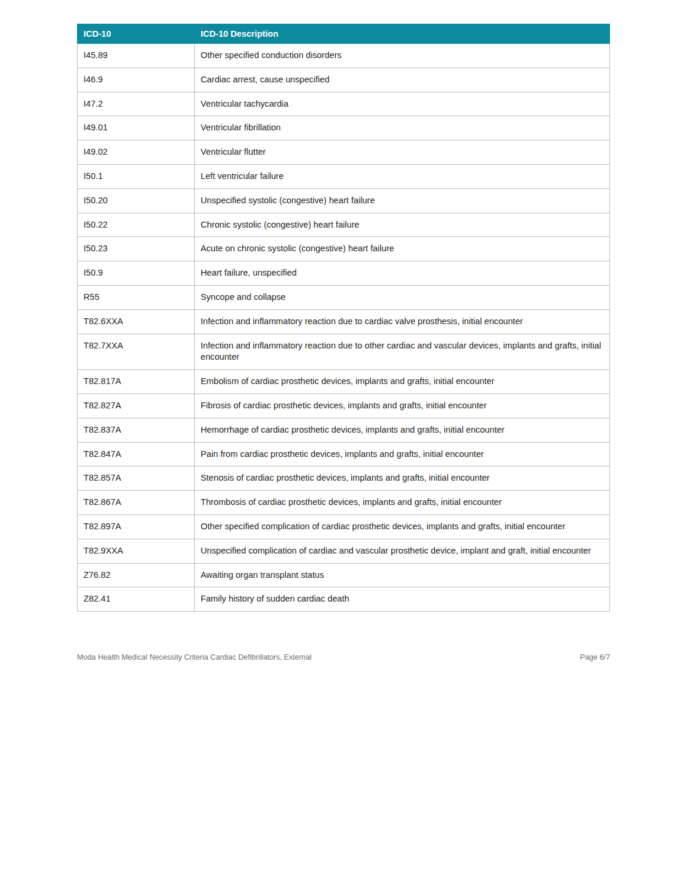| ICD-10 | ICD-10 Description |
| --- | --- |
| I45.89 | Other specified conduction disorders |
| I46.9 | Cardiac arrest, cause unspecified |
| I47.2 | Ventricular tachycardia |
| I49.01 | Ventricular fibrillation |
| I49.02 | Ventricular flutter |
| I50.1 | Left ventricular failure |
| I50.20 | Unspecified systolic (congestive) heart failure |
| I50.22 | Chronic systolic (congestive) heart failure |
| I50.23 | Acute on chronic systolic (congestive) heart failure |
| I50.9 | Heart failure, unspecified |
| R55 | Syncope and collapse |
| T82.6XXA | Infection and inflammatory reaction due to cardiac valve prosthesis, initial encounter |
| T82.7XXA | Infection and inflammatory reaction due to other cardiac and vascular devices, implants and grafts, initial encounter |
| T82.817A | Embolism of cardiac prosthetic devices, implants and grafts, initial encounter |
| T82.827A | Fibrosis of cardiac prosthetic devices, implants and grafts, initial encounter |
| T82.837A | Hemorrhage of cardiac prosthetic devices, implants and grafts, initial encounter |
| T82.847A | Pain from cardiac prosthetic devices, implants and grafts, initial encounter |
| T82.857A | Stenosis of cardiac prosthetic devices, implants and grafts, initial encounter |
| T82.867A | Thrombosis of cardiac prosthetic devices, implants and grafts, initial encounter |
| T82.897A | Other specified complication of cardiac prosthetic devices, implants and grafts, initial encounter |
| T82.9XXA | Unspecified complication of cardiac and vascular prosthetic device, implant and graft, initial encounter |
| Z76.82 | Awaiting organ transplant status |
| Z82.41 | Family history of sudden cardiac death |
Moda Health Medical Necessity Criteria Cardiac Defibrillators, External Page 6/7